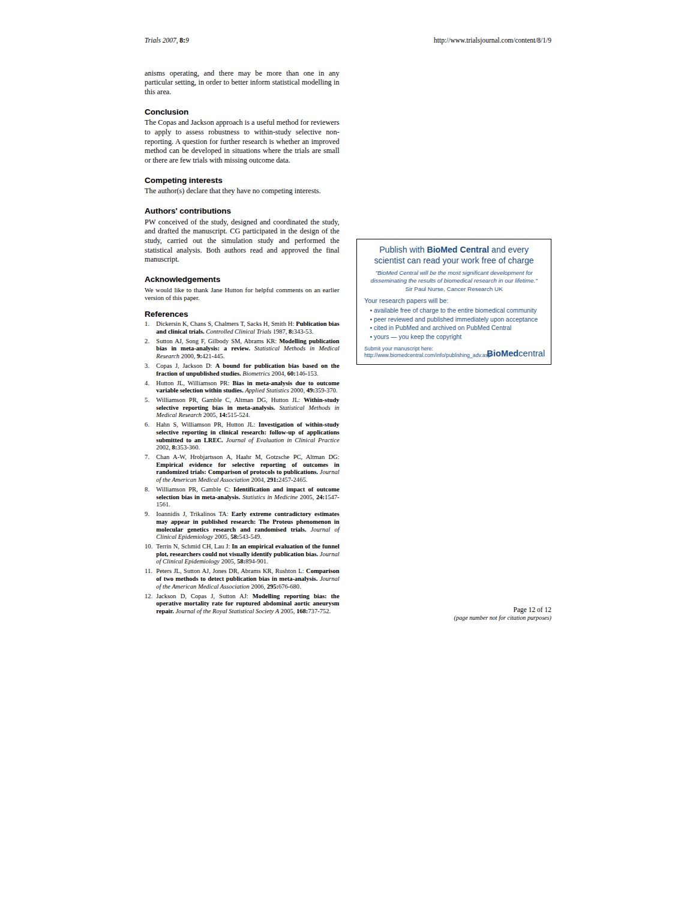Trials 2007, 8: 9
http://www.trialsjournal.com/content/8/1/9
anisms operating, and there may be more than one in any particular setting, in order to better inform statistical modelling in this area.
Conclusion
The Copas and Jackson approach is a useful method for reviewers to apply to assess robustness to within-study selective non-reporting. A question for further research is whether an improved method can be developed in situations where the trials are small or there are few trials with missing outcome data.
Competing interests
The author(s) declare that they have no competing interests.
Authors' contributions
PW conceived of the study, designed and coordinated the study, and drafted the manuscript. CG participated in the design of the study, carried out the simulation study and performed the statistical analysis. Both authors read and approved the final manuscript.
Acknowledgements
We would like to thank Jane Hutton for helpful comments on an earlier version of this paper.
References
Dickersin K, Chans S, Chalmers T, Sacks H, Smith H: Publication bias and clinical trials. Controlled Clinical Trials 1987, 8: 343-53.
Sutton AJ, Song F, Gilbody SM, Abrams KR: Modelling publication bias in meta-analysis: a review. Statistical Methods in Medical Research 2000, 9: 421-445.
Copas J, Jackson D: A bound for publication bias based on the fraction of unpublished studies. Biometrics 2004, 60: 146-153.
Hutton JL, Williamson PR: Bias in meta-analysis due to outcome variable selection within studies. Applied Statistics 2000, 49: 359-370.
Williamson PR, Gamble C, Altman DG, Hutton JL: Within-study selective reporting bias in meta-analysis. Statistical Methods in Medical Research 2005, 14: 515-524.
Hahn S, Williamson PR, Hutton JL: Investigation of within-study selective reporting in clinical research: follow-up of applications submitted to an LREC. Journal of Evaluation in Clinical Practice 2002, 8: 353-360.
Chan A-W, Hrobjartsson A, Haahr M, Gotzsche PC, Altman DG: Empirical evidence for selective reporting of outcomes in randomized trials: Comparison of protocols to publications. Journal of the American Medical Association 2004, 291: 2457-2465.
Williamson PR, Gamble C: Identification and impact of outcome selection bias in meta-analysis. Statistics in Medicine 2005, 24: 1547-1561.
Ioannidis J, Trikalinos TA: Early extreme contradictory estimates may appear in published research: The Proteus phenomenon in molecular genetics research and randomised trials. Journal of Clinical Epidemiology 2005, 58: 543-549.
Terrin N, Schmid CH, Lau J: In an empirical evaluation of the funnel plot, researchers could not visually identify publication bias. Journal of Clinical Epidemiology 2005, 58: 894-901.
Peters JL, Sutton AJ, Jones DR, Abrams KR, Rushton L: Comparison of two methods to detect publication bias in meta-analysis. Journal of the American Medical Association 2006, 295: 676-680.
Jackson D, Copas J, Sutton AJ: Modelling reporting bias: the operative mortality rate for ruptured abdominal aortic aneurysm repair. Journal of the Royal Statistical Society A 2005, 168: 737-752.
Publish with Bio Med Central and every
scientist can read your work free of charge
"BioMed Central will be the most significant development for disseminating the results of biomedical research in our lifetime." Sir Paul Nurse, Cancer Research UK
Your research papers will be:
available free of charge to the entire biomedical community
peer reviewed and published immediately upon acceptance
cited in PubMed and archived on PubMed Central
yours — you keep the copyright
Submit your manuscript here:
http://www.biomedcentral.com/info/publishing_adv.asp
BioMedcentral
Page 12 of 12
(page number not for citation purposes)